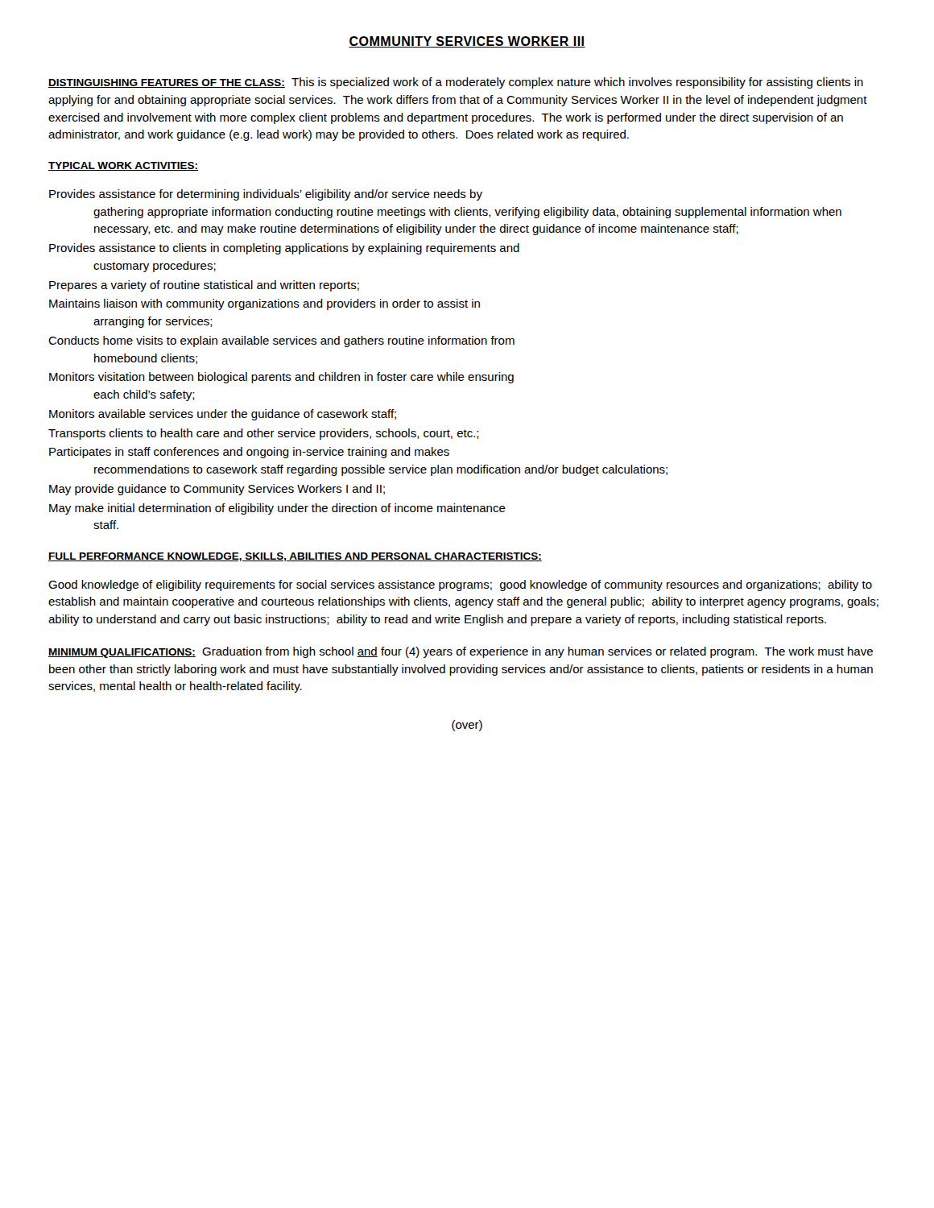COMMUNITY SERVICES WORKER III
DISTINGUISHING FEATURES OF THE CLASS: This is specialized work of a moderately complex nature which involves responsibility for assisting clients in applying for and obtaining appropriate social services. The work differs from that of a Community Services Worker II in the level of independent judgment exercised and involvement with more complex client problems and department procedures. The work is performed under the direct supervision of an administrator, and work guidance (e.g. lead work) may be provided to others. Does related work as required.
TYPICAL WORK ACTIVITIES:
Provides assistance for determining individuals’ eligibility and/or service needs bygathering appropriate information conducting routine meetings with clients, verifying eligibility data, obtaining supplemental information when necessary, etc. and may make routine determinations of eligibility under the direct guidance of income maintenance staff;
Provides assistance to clients in completing applications by explaining requirements andcustomary procedures;
Prepares a variety of routine statistical and written reports;
Maintains liaison with community organizations and providers in order to assist inarranging for services;
Conducts home visits to explain available services and gathers routine information fromhomebound clients;
Monitors visitation between biological parents and children in foster care while ensuringeach child’s safety;
Monitors available services under the guidance of casework staff;
Transports clients to health care and other service providers, schools, court, etc.;
Participates in staff conferences and ongoing in-service training and makesrecommendations to casework staff regarding possible service plan modification and/or budget calculations;
May provide guidance to Community Services Workers I and II;
May make initial determination of eligibility under the direction of income maintenancestaff.
FULL PERFORMANCE KNOWLEDGE, SKILLS, ABILITIES AND PERSONAL CHARACTERISTICS:
Good knowledge of eligibility requirements for social services assistance programs; good knowledge of community resources and organizations; ability to establish and maintain cooperative and courteous relationships with clients, agency staff and the general public; ability to interpret agency programs, goals; ability to understand and carry out basic instructions; ability to read and write English and prepare a variety of reports, including statistical reports.
MINIMUM QUALIFICATIONS: Graduation from high school and four (4) years of experience in any human services or related program. The work must have been other than strictly laboring work and must have substantially involved providing services and/or assistance to clients, patients or residents in a human services, mental health or health-related facility.
(over)